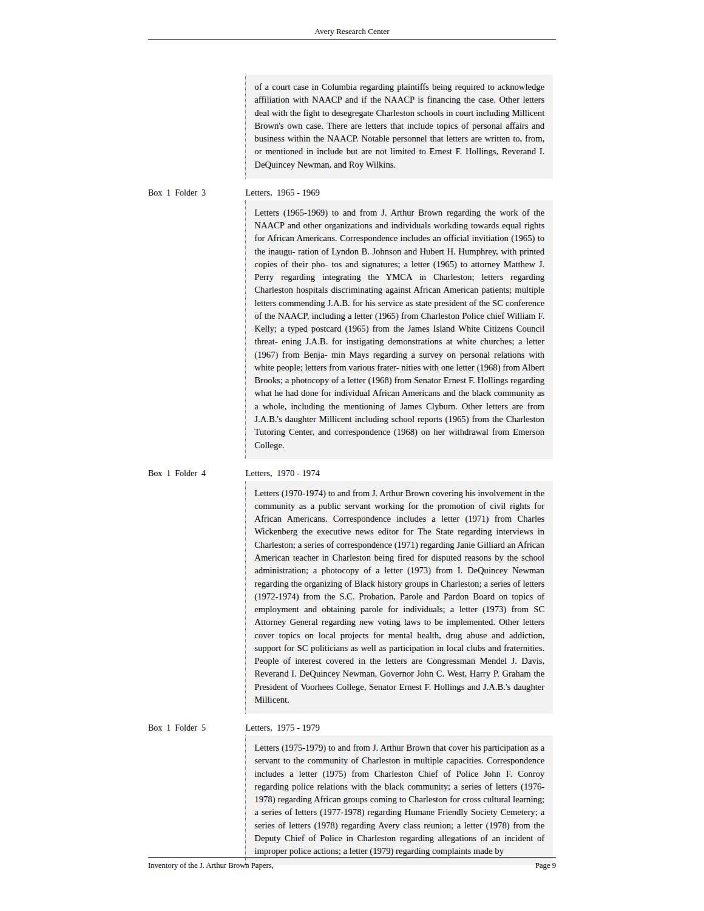Avery Research Center
of a court case in Columbia regarding plaintiffs being required to acknowledge affiliation with NAACP and if the NAACP is financing the case. Other letters deal with the fight to desegregate Charleston schools in court including Millicent Brown's own case. There are letters that include topics of personal affairs and business within the NAACP. Notable personnel that letters are written to, from, or mentioned in include but are not limited to Ernest F. Hollings, Reverand I. DeQuincey Newman, and Roy Wilkins.
Box 1 Folder 3
Letters, 1965 - 1969
Letters (1965-1969) to and from J. Arthur Brown regarding the work of the NAACP and other organizations and individuals workding towards equal rights for African Americans. Correspondence includes an official invitiation (1965) to the inaugu- ration of Lyndon B. Johnson and Hubert H. Humphrey, with printed copies of their pho- tos and signatures; a letter (1965) to attorney Matthew J. Perry regarding integrating the YMCA in Charleston; letters regarding Charleston hospitals discriminating against African American patients; multiple letters commending J.A.B. for his service as state president of the SC conference of the NAACP, including a letter (1965) from Charleston Police chief William F. Kelly; a typed postcard (1965) from the James Island White Citizens Council threat- ening J.A.B. for instigating demonstrations at white churches; a letter (1967) from Benja- min Mays regarding a survey on personal relations with white people; letters from various frater- nities with one letter (1968) from Albert Brooks; a photocopy of a letter (1968) from Senator Ernest F. Hollings regarding what he had done for individual African Americans and the black community as a whole, including the mentioning of James Clyburn. Other letters are from J.A.B.'s daughter Millicent including school reports (1965) from the Charleston Tutoring Center, and correspondence (1968) on her withdrawal from Emerson College.
Box 1 Folder 4
Letters, 1970 - 1974
Letters (1970-1974) to and from J. Arthur Brown covering his involvement in the community as a public servant working for the promotion of civil rights for African Americans. Correspondence includes a letter (1971) from Charles Wickenberg the executive news editor for The State regarding interviews in Charleston; a series of correspondence (1971) regarding Janie Gilliard an African American teacher in Charleston being fired for disputed reasons by the school administration; a photocopy of a letter (1973) from I. DeQuincey Newman regarding the organizing of Black history groups in Charleston; a series of letters (1972-1974) from the S.C. Probation, Parole and Pardon Board on topics of employment and obtaining parole for individuals; a letter (1973) from SC Attorney General regarding new voting laws to be implemented. Other letters cover topics on local projects for mental health, drug abuse and addiction, support for SC politicians as well as participation in local clubs and fraternities. People of interest covered in the letters are Congressman Mendel J. Davis, Reverand I. DeQuincey Newman, Governor John C. West, Harry P. Graham the President of Voorhees College, Senator Ernest F. Hollings and J.A.B.'s daughter Millicent.
Box 1 Folder 5
Letters, 1975 - 1979
Letters (1975-1979) to and from J. Arthur Brown that cover his participation as a servant to the community of Charleston in multiple capacities. Correspondence includes a letter (1975) from Charleston Chief of Police John F. Conroy regarding police relations with the black community; a series of letters (1976-1978) regarding African groups coming to Charleston for cross cultural learning; a series of letters (1977-1978) regarding Humane Friendly Society Cemetery; a series of letters (1978) regarding Avery class reunion; a letter (1978) from the Deputy Chief of Police in Charleston regarding allegations of an incident of improper police actions; a letter (1979) regarding complaints made by
Inventory of the J. Arthur Brown Papers,
Page 9